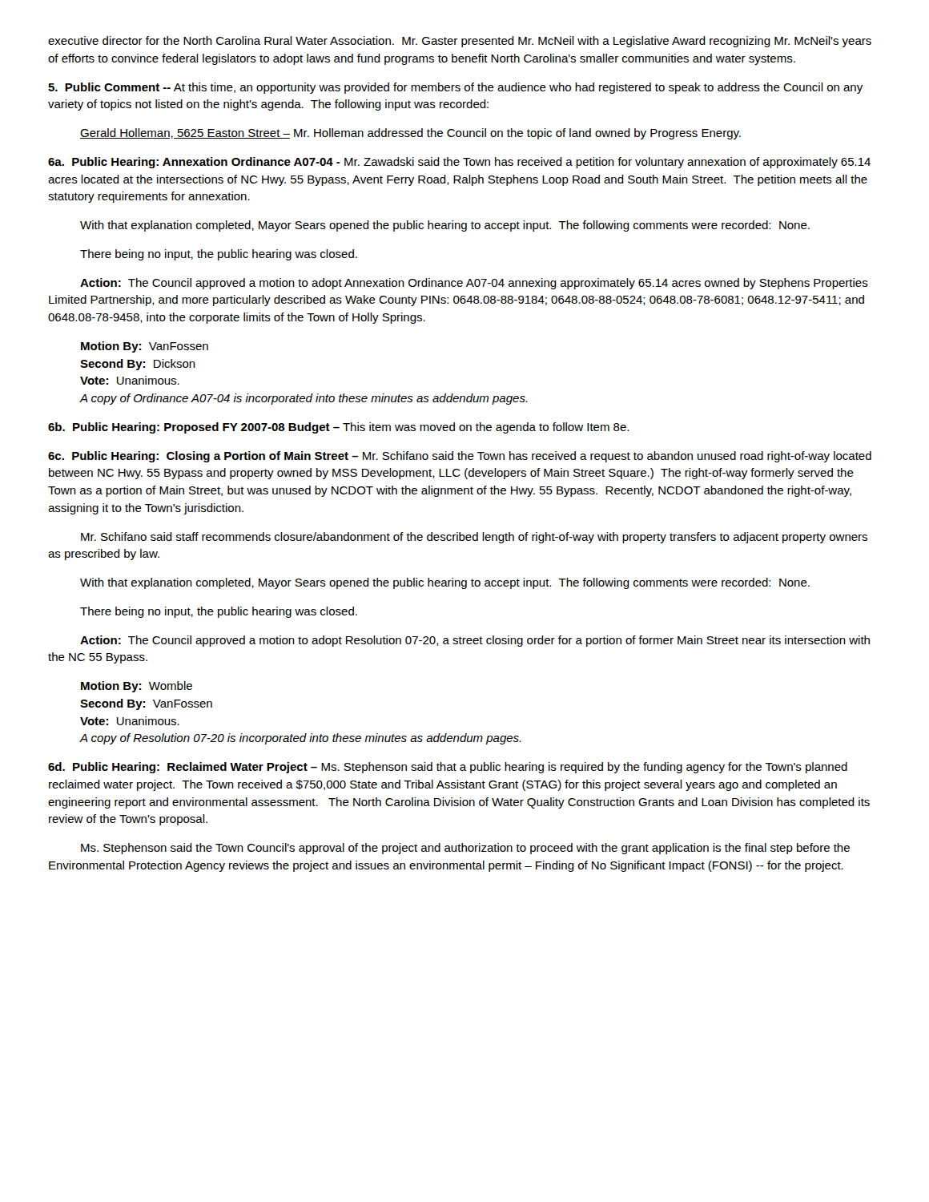executive director for the North Carolina Rural Water Association. Mr. Gaster presented Mr. McNeil with a Legislative Award recognizing Mr. McNeil's years of efforts to convince federal legislators to adopt laws and fund programs to benefit North Carolina's smaller communities and water systems.
5. Public Comment -- At this time, an opportunity was provided for members of the audience who had registered to speak to address the Council on any variety of topics not listed on the night's agenda. The following input was recorded:
Gerald Holleman, 5625 Easton Street – Mr. Holleman addressed the Council on the topic of land owned by Progress Energy.
6a. Public Hearing: Annexation Ordinance A07-04 - Mr. Zawadski said the Town has received a petition for voluntary annexation of approximately 65.14 acres located at the intersections of NC Hwy. 55 Bypass, Avent Ferry Road, Ralph Stephens Loop Road and South Main Street. The petition meets all the statutory requirements for annexation.
With that explanation completed, Mayor Sears opened the public hearing to accept input. The following comments were recorded: None.
There being no input, the public hearing was closed.
Action: The Council approved a motion to adopt Annexation Ordinance A07-04 annexing approximately 65.14 acres owned by Stephens Properties Limited Partnership, and more particularly described as Wake County PINs: 0648.08-88-9184; 0648.08-88-0524; 0648.08-78-6081; 0648.12-97-5411; and 0648.08-78-9458, into the corporate limits of the Town of Holly Springs.
Motion By: VanFossen
Second By: Dickson
Vote: Unanimous.
A copy of Ordinance A07-04 is incorporated into these minutes as addendum pages.
6b. Public Hearing: Proposed FY 2007-08 Budget – This item was moved on the agenda to follow Item 8e.
6c. Public Hearing: Closing a Portion of Main Street – Mr. Schifano said the Town has received a request to abandon unused road right-of-way located between NC Hwy. 55 Bypass and property owned by MSS Development, LLC (developers of Main Street Square.) The right-of-way formerly served the Town as a portion of Main Street, but was unused by NCDOT with the alignment of the Hwy. 55 Bypass. Recently, NCDOT abandoned the right-of-way, assigning it to the Town's jurisdiction.
Mr. Schifano said staff recommends closure/abandonment of the described length of right-of-way with property transfers to adjacent property owners as prescribed by law.
With that explanation completed, Mayor Sears opened the public hearing to accept input. The following comments were recorded: None.
There being no input, the public hearing was closed.
Action: The Council approved a motion to adopt Resolution 07-20, a street closing order for a portion of former Main Street near its intersection with the NC 55 Bypass.
Motion By: Womble
Second By: VanFossen
Vote: Unanimous.
A copy of Resolution 07-20 is incorporated into these minutes as addendum pages.
6d. Public Hearing: Reclaimed Water Project – Ms. Stephenson said that a public hearing is required by the funding agency for the Town's planned reclaimed water project. The Town received a $750,000 State and Tribal Assistant Grant (STAG) for this project several years ago and completed an engineering report and environmental assessment. The North Carolina Division of Water Quality Construction Grants and Loan Division has completed its review of the Town's proposal.
Ms. Stephenson said the Town Council's approval of the project and authorization to proceed with the grant application is the final step before the Environmental Protection Agency reviews the project and issues an environmental permit – Finding of No Significant Impact (FONSI) -- for the project.